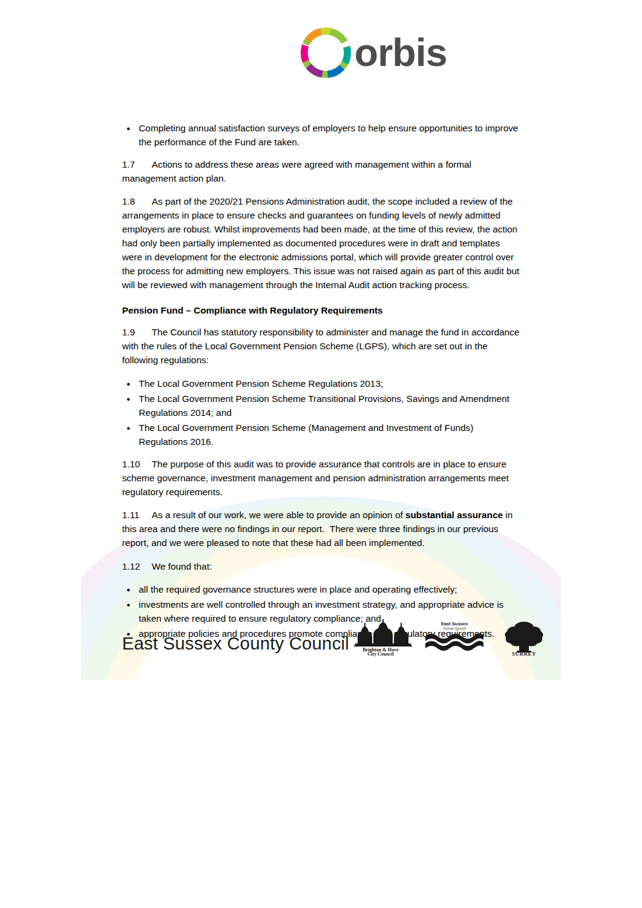orbis
Completing annual satisfaction surveys of employers to help ensure opportunities to improve the performance of the Fund are taken.
1.7 Actions to address these areas were agreed with management within a formal management action plan.
1.8 As part of the 2020/21 Pensions Administration audit, the scope included a review of the arrangements in place to ensure checks and guarantees on funding levels of newly admitted employers are robust. Whilst improvements had been made, at the time of this review, the action had only been partially implemented as documented procedures were in draft and templates were in development for the electronic admissions portal, which will provide greater control over the process for admitting new employers. This issue was not raised again as part of this audit but will be reviewed with management through the Internal Audit action tracking process.
Pension Fund – Compliance with Regulatory Requirements
1.9 The Council has statutory responsibility to administer and manage the fund in accordance with the rules of the Local Government Pension Scheme (LGPS), which are set out in the following regulations:
The Local Government Pension Scheme Regulations 2013;
The Local Government Pension Scheme Transitional Provisions, Savings and Amendment Regulations 2014; and
The Local Government Pension Scheme (Management and Investment of Funds) Regulations 2016.
1.10 The purpose of this audit was to provide assurance that controls are in place to ensure scheme governance, investment management and pension administration arrangements meet regulatory requirements.
1.11 As a result of our work, we were able to provide an opinion of substantial assurance in this area and there were no findings in our report. There were three findings in our previous report, and we were pleased to note that these had all been implemented.
1.12 We found that:
all the required governance structures were in place and operating effectively;
investments are well controlled through an investment strategy, and appropriate advice is taken where required to ensure regulatory compliance; and
appropriate policies and procedures promote compliance with regulatory requirements.
East Sussex County Council
Brighton & Hove City Council East Sussex County Council SURREY